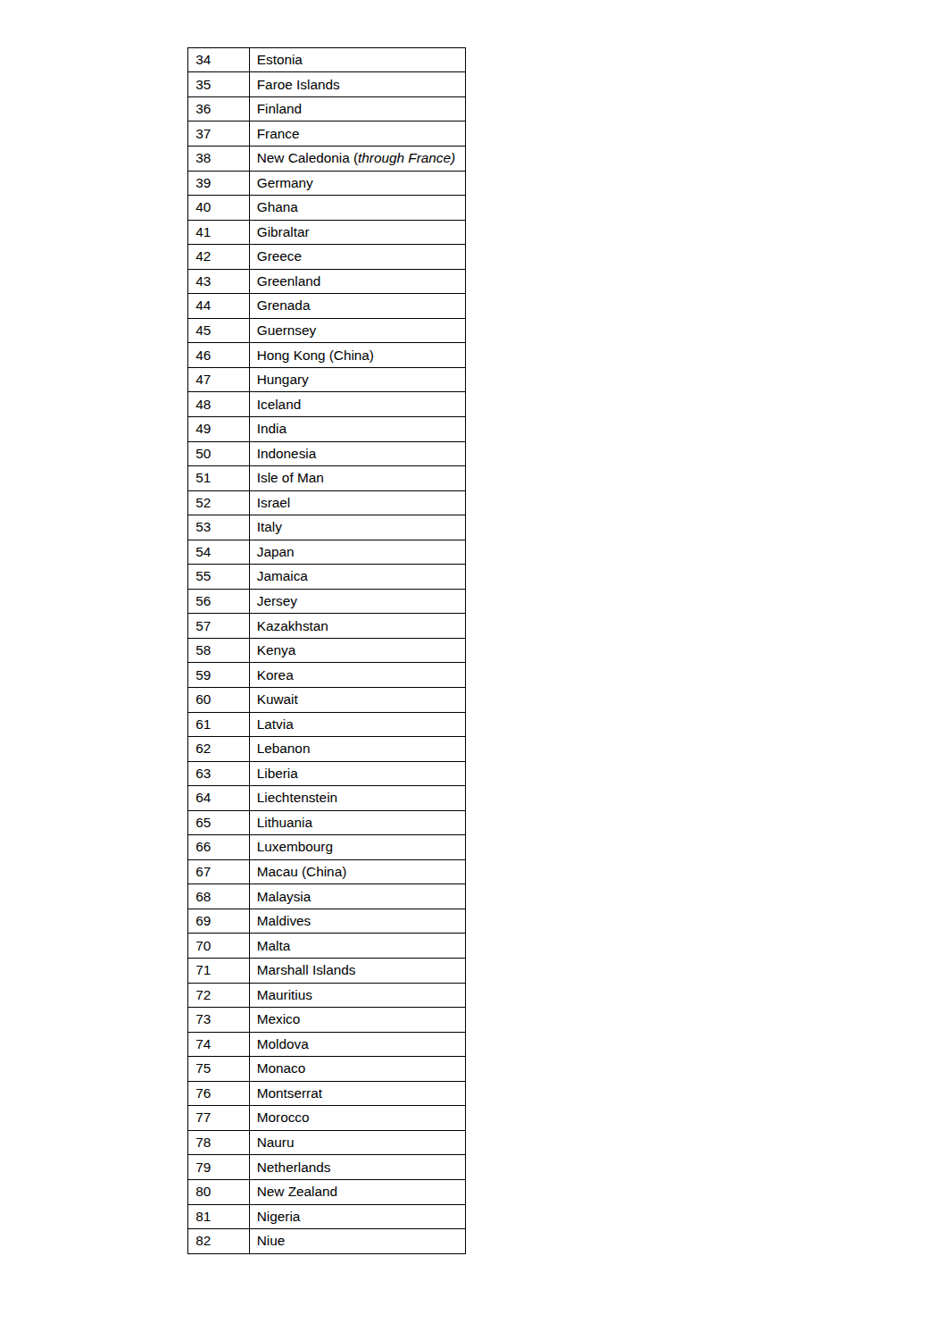| 34 | Estonia |
| 35 | Faroe Islands |
| 36 | Finland |
| 37 | France |
| 38 | New Caledonia ( through France) |
| 39 | Germany |
| 40 | Ghana |
| 41 | Gibraltar |
| 42 | Greece |
| 43 | Greenland |
| 44 | Grenada |
| 45 | Guernsey |
| 46 | Hong Kong (China) |
| 47 | Hungary |
| 48 | Iceland |
| 49 | India |
| 50 | Indonesia |
| 51 | Isle of Man |
| 52 | Israel |
| 53 | Italy |
| 54 | Japan |
| 55 | Jamaica |
| 56 | Jersey |
| 57 | Kazakhstan |
| 58 | Kenya |
| 59 | Korea |
| 60 | Kuwait |
| 61 | Latvia |
| 62 | Lebanon |
| 63 | Liberia |
| 64 | Liechtenstein |
| 65 | Lithuania |
| 66 | Luxembourg |
| 67 | Macau (China) |
| 68 | Malaysia |
| 69 | Maldives |
| 70 | Malta |
| 71 | Marshall Islands |
| 72 | Mauritius |
| 73 | Mexico |
| 74 | Moldova |
| 75 | Monaco |
| 76 | Montserrat |
| 77 | Morocco |
| 78 | Nauru |
| 79 | Netherlands |
| 80 | New Zealand |
| 81 | Nigeria |
| 82 | Niue |